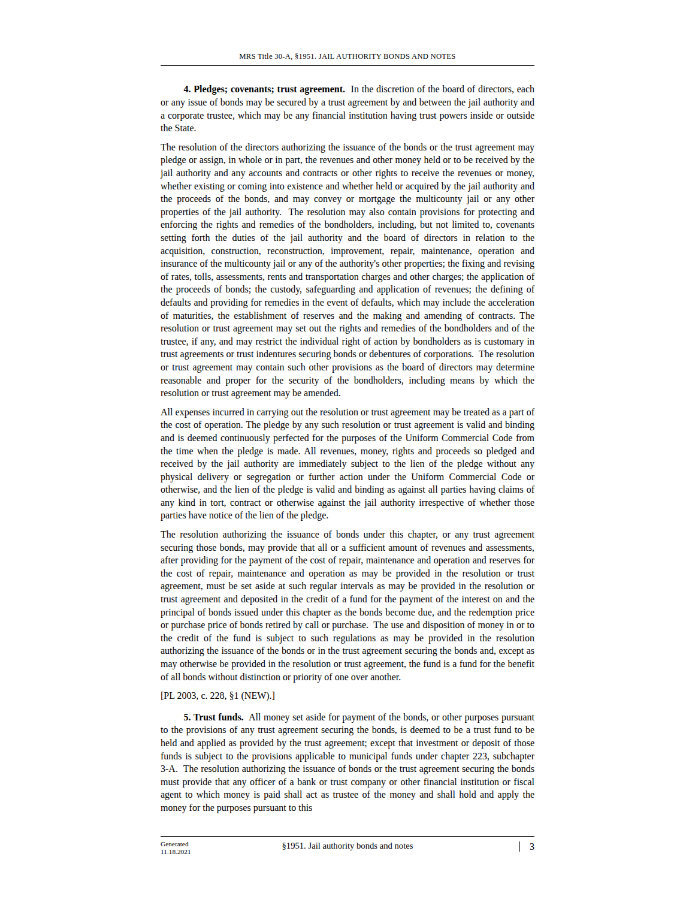MRS Title 30-A, §1951. JAIL AUTHORITY BONDS AND NOTES
4. Pledges; covenants; trust agreement. In the discretion of the board of directors, each or any issue of bonds may be secured by a trust agreement by and between the jail authority and a corporate trustee, which may be any financial institution having trust powers inside or outside the State.
The resolution of the directors authorizing the issuance of the bonds or the trust agreement may pledge or assign, in whole or in part, the revenues and other money held or to be received by the jail authority and any accounts and contracts or other rights to receive the revenues or money, whether existing or coming into existence and whether held or acquired by the jail authority and the proceeds of the bonds, and may convey or mortgage the multicounty jail or any other properties of the jail authority. The resolution may also contain provisions for protecting and enforcing the rights and remedies of the bondholders, including, but not limited to, covenants setting forth the duties of the jail authority and the board of directors in relation to the acquisition, construction, reconstruction, improvement, repair, maintenance, operation and insurance of the multicounty jail or any of the authority's other properties; the fixing and revising of rates, tolls, assessments, rents and transportation charges and other charges; the application of the proceeds of bonds; the custody, safeguarding and application of revenues; the defining of defaults and providing for remedies in the event of defaults, which may include the acceleration of maturities, the establishment of reserves and the making and amending of contracts. The resolution or trust agreement may set out the rights and remedies of the bondholders and of the trustee, if any, and may restrict the individual right of action by bondholders as is customary in trust agreements or trust indentures securing bonds or debentures of corporations. The resolution or trust agreement may contain such other provisions as the board of directors may determine reasonable and proper for the security of the bondholders, including means by which the resolution or trust agreement may be amended.
All expenses incurred in carrying out the resolution or trust agreement may be treated as a part of the cost of operation. The pledge by any such resolution or trust agreement is valid and binding and is deemed continuously perfected for the purposes of the Uniform Commercial Code from the time when the pledge is made. All revenues, money, rights and proceeds so pledged and received by the jail authority are immediately subject to the lien of the pledge without any physical delivery or segregation or further action under the Uniform Commercial Code or otherwise, and the lien of the pledge is valid and binding as against all parties having claims of any kind in tort, contract or otherwise against the jail authority irrespective of whether those parties have notice of the lien of the pledge.
The resolution authorizing the issuance of bonds under this chapter, or any trust agreement securing those bonds, may provide that all or a sufficient amount of revenues and assessments, after providing for the payment of the cost of repair, maintenance and operation and reserves for the cost of repair, maintenance and operation as may be provided in the resolution or trust agreement, must be set aside at such regular intervals as may be provided in the resolution or trust agreement and deposited in the credit of a fund for the payment of the interest on and the principal of bonds issued under this chapter as the bonds become due, and the redemption price or purchase price of bonds retired by call or purchase. The use and disposition of money in or to the credit of the fund is subject to such regulations as may be provided in the resolution authorizing the issuance of the bonds or in the trust agreement securing the bonds and, except as may otherwise be provided in the resolution or trust agreement, the fund is a fund for the benefit of all bonds without distinction or priority of one over another.
[PL 2003, c. 228, §1 (NEW).]
5. Trust funds. All money set aside for payment of the bonds, or other purposes pursuant to the provisions of any trust agreement securing the bonds, is deemed to be a trust fund to be held and applied as provided by the trust agreement; except that investment or deposit of those funds is subject to the provisions applicable to municipal funds under chapter 223, subchapter 3‑A. The resolution authorizing the issuance of bonds or the trust agreement securing the bonds must provide that any officer of a bank or trust company or other financial institution or fiscal agent to which money is paid shall act as trustee of the money and shall hold and apply the money for the purposes pursuant to this
Generated
11.18.2021
§1951. Jail authority bonds and notes
3